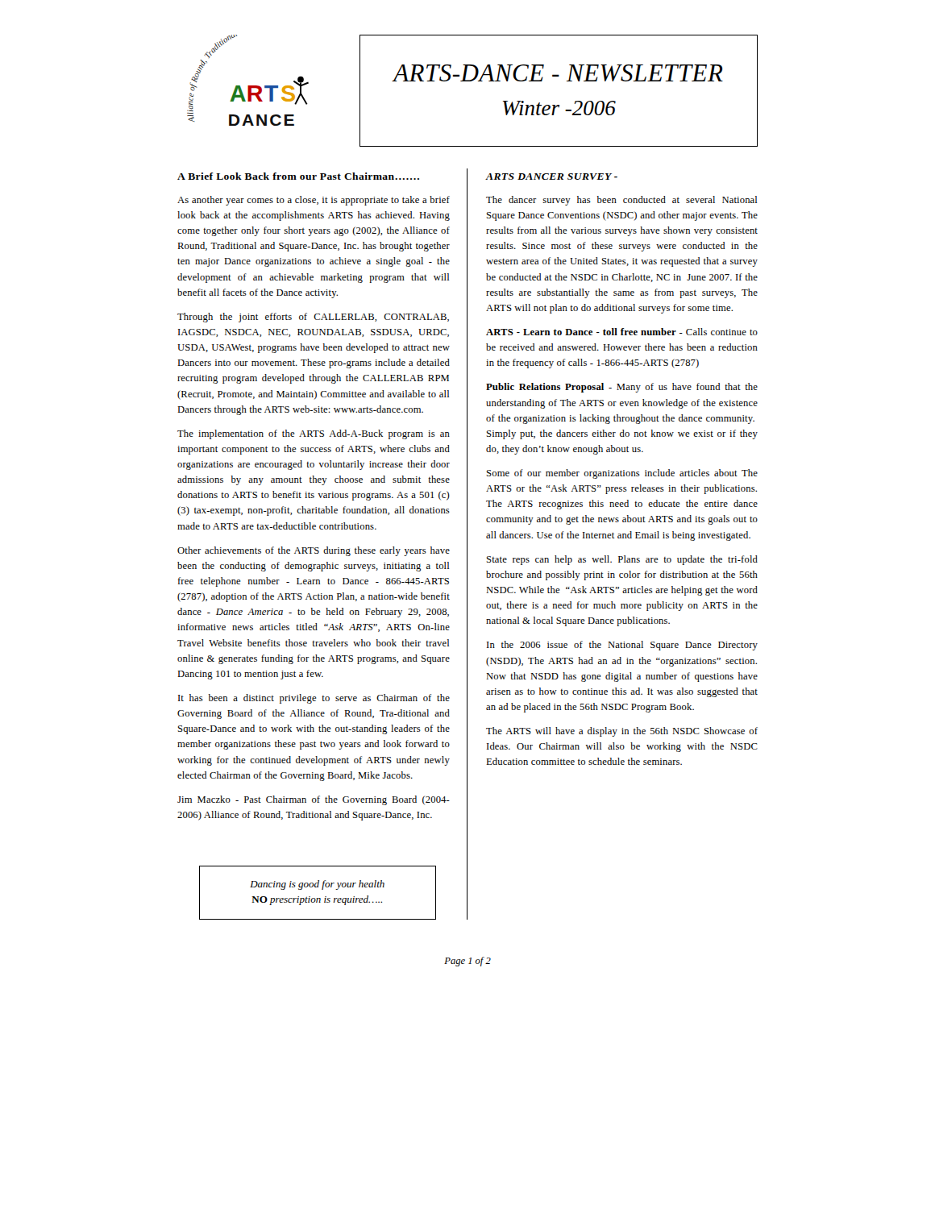Alliance of Round, Traditional and Square Dance A R T S DANCE
ARTS-DANCE - NEWSLETTER
Winter -2006
A Brief Look Back from our Past Chairman…….
As another year comes to a close, it is appropriate to take a brief look back at the accomplishments ARTS has achieved. Having come together only four short years ago (2002), the Alliance of Round, Traditional and Square-Dance, Inc. has brought together ten major Dance organizations to achieve a single goal - the development of an achievable marketing program that will benefit all facets of the Dance activity.
Through the joint efforts of CALLERLAB, CONTRALAB, IAGSDC, NSDCA, NEC, ROUNDALAB, SSDUSA, URDC, USDA, USAWest, programs have been developed to attract new Dancers into our movement. These pro-grams include a detailed recruiting program developed through the CALLERLAB RPM (Recruit, Promote, and Maintain) Committee and available to all Dancers through the ARTS web-site: www.arts-dance.com.
The implementation of the ARTS Add-A-Buck program is an important component to the success of ARTS, where clubs and organizations are encouraged to voluntarily increase their door admissions by any amount they choose and submit these donations to ARTS to benefit its various programs. As a 501 (c) (3) tax-exempt, non-profit, charitable foundation, all donations made to ARTS are tax-deductible contributions.
Other achievements of the ARTS during these early years have been the conducting of demographic surveys, initiating a toll free telephone number - Learn to Dance - 866-445-ARTS (2787), adoption of the ARTS Action Plan, a nation-wide benefit dance - Dance America - to be held on February 29, 2008, informative news articles titled “Ask ARTS”, ARTS On-line Travel Website benefits those travelers who book their travel online & generates funding for the ARTS programs, and Square Dancing 101 to mention just a few.
It has been a distinct privilege to serve as Chairman of the Governing Board of the Alliance of Round, Tra-ditional and Square-Dance and to work with the out-standing leaders of the member organizations these past two years and look forward to working for the continued development of ARTS under newly elected Chairman of the Governing Board, Mike Jacobs.
Jim Maczko - Past Chairman of the Governing Board (2004-2006) Alliance of Round, Traditional and Square-Dance, Inc.
Dancing is good for your health
NO prescription is required…..
ARTS DANCER SURVEY -
The dancer survey has been conducted at several National Square Dance Conventions (NSDC) and other major events. The results from all the various surveys have shown very consistent results. Since most of these surveys were conducted in the western area of the United States, it was requested that a survey be conducted at the NSDC in Charlotte, NC in June 2007. If the results are substantially the same as from past surveys, The ARTS will not plan to do additional surveys for some time.
ARTS - Learn to Dance - toll free number - Calls continue to be received and answered. However there has been a reduction in the frequency of calls - 1-866-445-ARTS (2787)
Public Relations Proposal - Many of us have found that the understanding of The ARTS or even knowledge of the existence of the organization is lacking throughout the dance community. Simply put, the dancers either do not know we exist or if they do, they don’t know enough about us.
Some of our member organizations include articles about The ARTS or the “Ask ARTS” press releases in their publications. The ARTS recognizes this need to educate the entire dance community and to get the news about ARTS and its goals out to all dancers. Use of the Internet and Email is being investigated.
State reps can help as well. Plans are to update the tri-fold brochure and possibly print in color for distribution at the 56th NSDC. While the “Ask ARTS” articles are helping get the word out, there is a need for much more publicity on ARTS in the national & local Square Dance publications.
In the 2006 issue of the National Square Dance Directory (NSDD), The ARTS had an ad in the “organizations” section. Now that NSDD has gone digital a number of questions have arisen as to how to continue this ad. It was also suggested that an ad be placed in the 56th NSDC Program Book.
The ARTS will have a display in the 56th NSDC Showcase of Ideas. Our Chairman will also be working with the NSDC Education committee to schedule the seminars.
Page 1 of 2